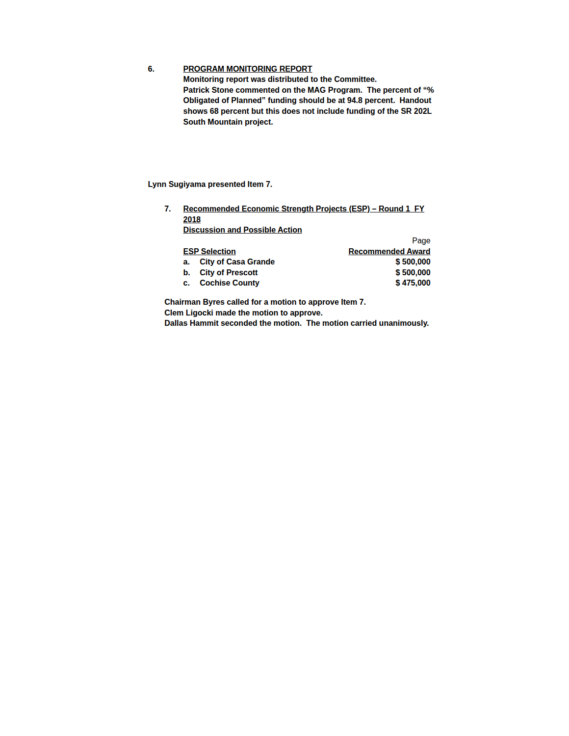6.
PROGRAM MONITORING REPORT
Monitoring report was distributed to the Committee.
Patrick Stone commented on the MAG Program. The percent of “% Obligated of Planned” funding should be at 94.8 percent. Handout shows 68 percent but this does not include funding of the SR 202L South Mountain project.
Lynn Sugiyama presented Item 7.
7.
Recommended Economic Strength Projects (ESP) – Round 1 FY 2018
Discussion and Possible Action
Page
| ESP Selection | Recommended Award |
| --- | --- |
| a. | City of Casa Grande | $ 500,000 |
| b. | City of Prescott | $ 500,000 |
| c. | Cochise County | $ 475,000 |
Chairman Byres called for a motion to approve Item 7.
Clem Ligocki made the motion to approve.
Dallas Hammit seconded the motion. The motion carried unanimously.